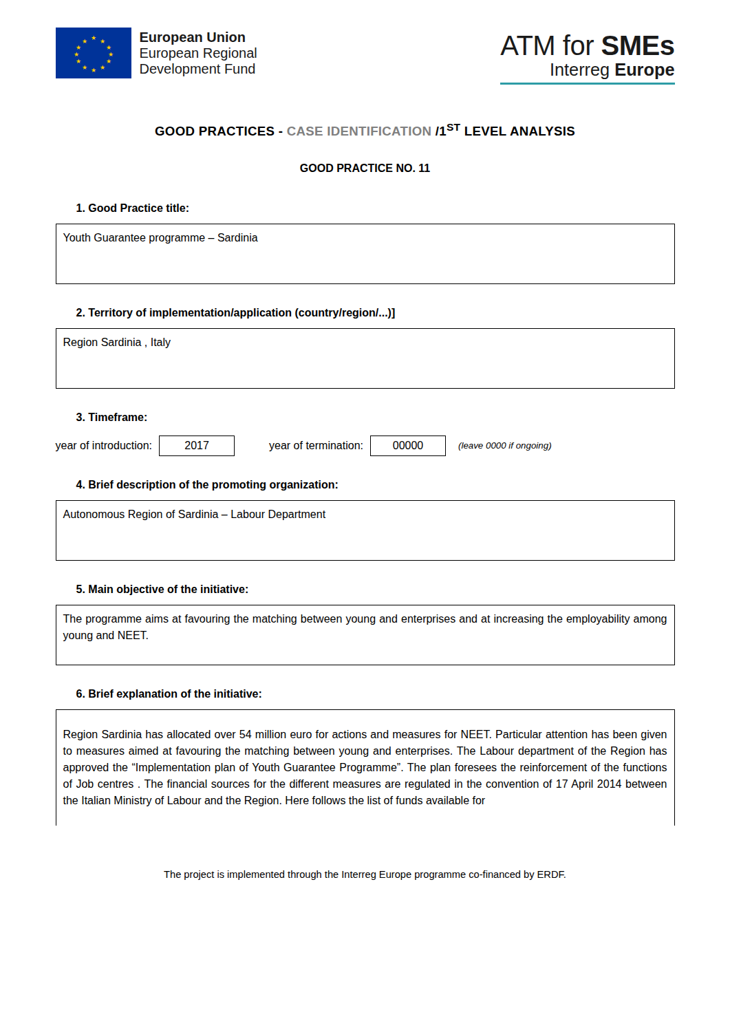★ ★ ★ ★ ★ ★ ★ ★ ★ ★ ★ ★
European Union
European Regional
Development Fund
ATM for SMEs
Interreg Europe
GOOD PRACTICES - CASE IDENTIFICATION /1ST LEVEL ANALYSIS
GOOD PRACTICE NO. 11
Good Practice title:
Youth Guarantee programme – Sardinia
Territory of implementation/application (country/region/...)]
Region Sardinia , Italy
Timeframe:
year of introduction: 2017 year of termination: 00000 (leave 0000 if ongoing)
Brief description of the promoting organization:
Autonomous Region of Sardinia – Labour Department
Main objective of the initiative:
The programme aims at favouring the matching between young and enterprises and at increasing the employability among young and NEET.
Brief explanation of the initiative:
Region Sardinia has allocated over 54 million euro for actions and measures for NEET. Particular attention has been given to measures aimed at favouring the matching between young and enterprises. The Labour department of the Region has approved the “Implementation plan of Youth Guarantee Programme”. The plan foresees the reinforcement of the functions of Job centres . The financial sources for the different measures are regulated in the convention of 17 April 2014 between the Italian Ministry of Labour and the Region. Here follows the list of funds available for
The project is implemented through the Interreg Europe programme co-financed by ERDF.